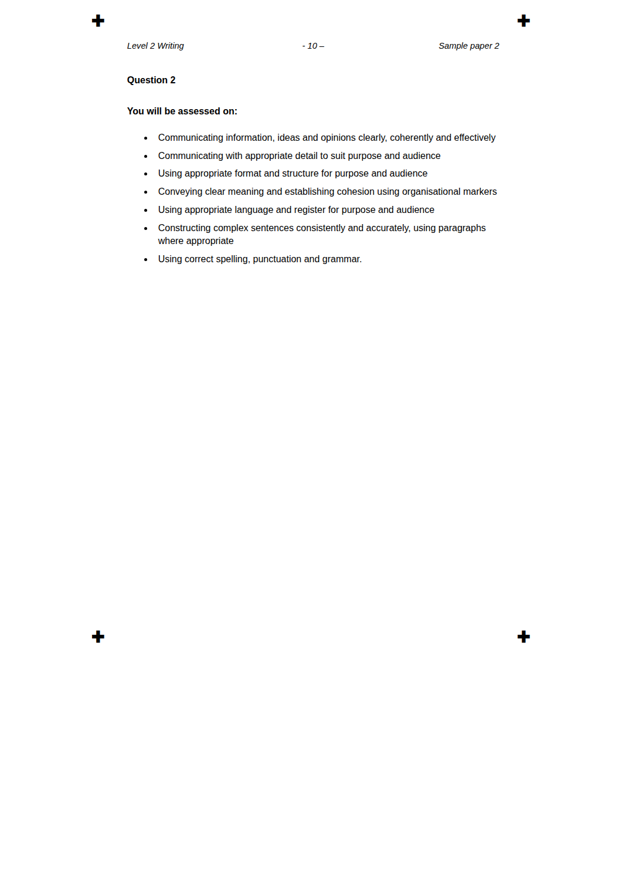✚ ✚ ✚ ✚
Level 2 Writing - 10 – Sample paper 2
Question 2
You will be assessed on:
Communicating information, ideas and opinions clearly, coherently and effectively
Communicating with appropriate detail to suit purpose and audience
Using appropriate format and structure for purpose and audience
Conveying clear meaning and establishing cohesion using organisational markers
Using appropriate language and register for purpose and audience
Constructing complex sentences consistently and accurately, using paragraphs where appropriate
Using correct spelling, punctuation and grammar.